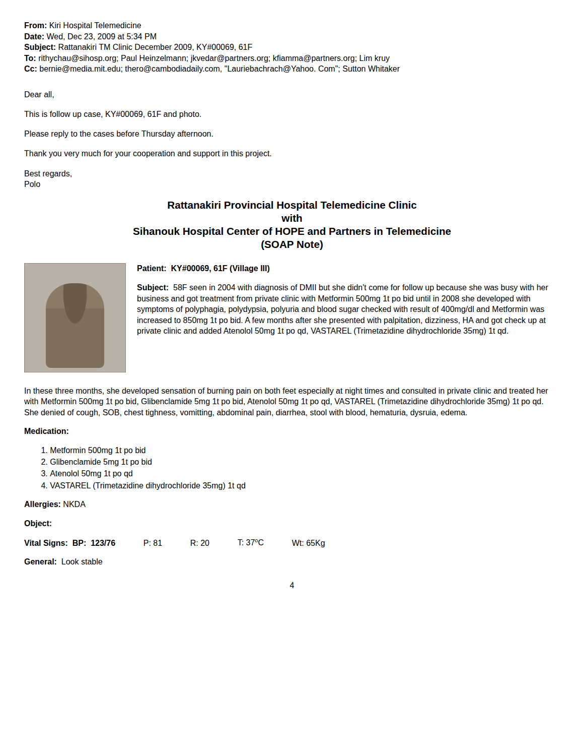From: Kiri Hospital Telemedicine
Date: Wed, Dec 23, 2009 at 5:34 PM
Subject: Rattanakiri TM Clinic December 2009, KY#00069, 61F
To: rithychau@sihosp.org; Paul Heinzelmann; jkvedar@partners.org; kfiamma@partners.org; Lim kruy
Cc: bernie@media.mit.edu; thero@cambodiadaily.com, "Lauriebachrach@Yahoo. Com"; Sutton Whitaker
Dear all,
This is follow up case, KY#00069, 61F and photo.
Please reply to the cases before Thursday afternoon.
Thank you very much for your cooperation and support in this project.
Best regards,
Polo
Rattanakiri Provincial Hospital Telemedicine Clinic
with
Sihanouk Hospital Center of HOPE and Partners in Telemedicine
(SOAP Note)
Patient: KY#00069, 61F (Village III)
Subject: 58F seen in 2004 with diagnosis of DMII but she didn't come for follow up because she was busy with her business and got treatment from private clinic with Metformin 500mg 1t po bid until in 2008 she developed with symptoms of polyphagia, polydypsia, polyuria and blood sugar checked with result of 400mg/dl and Metformin was increased to 850mg 1t po bid. A few months after she presented with palpitation, dizziness, HA and got check up at private clinic and added Atenolol 50mg 1t po qd, VASTAREL (Trimetazidine dihydrochloride 35mg) 1t qd.
In these three months, she developed sensation of burning pain on both feet especially at night times and consulted in private clinic and treated her with Metformin 500mg 1t po bid, Glibenclamide 5mg 1t po bid, Atenolol 50mg 1t po qd, VASTAREL (Trimetazidine dihydrochloride 35mg) 1t po qd. She denied of cough, SOB, chest tighness, vomitting, abdominal pain, diarrhea, stool with blood, hematuria, dysruia, edema.
Medication:
Metformin 500mg 1t po bid
Glibenclamide 5mg 1t po bid
Atenolol 50mg 1t po qd
VASTAREL (Trimetazidine dihydrochloride 35mg) 1t qd
Allergies: NKDA
Object:
Vital Signs: BP: 123/76 P: 81 R: 20 T: 37oC Wt: 65Kg
General: Look stable
4